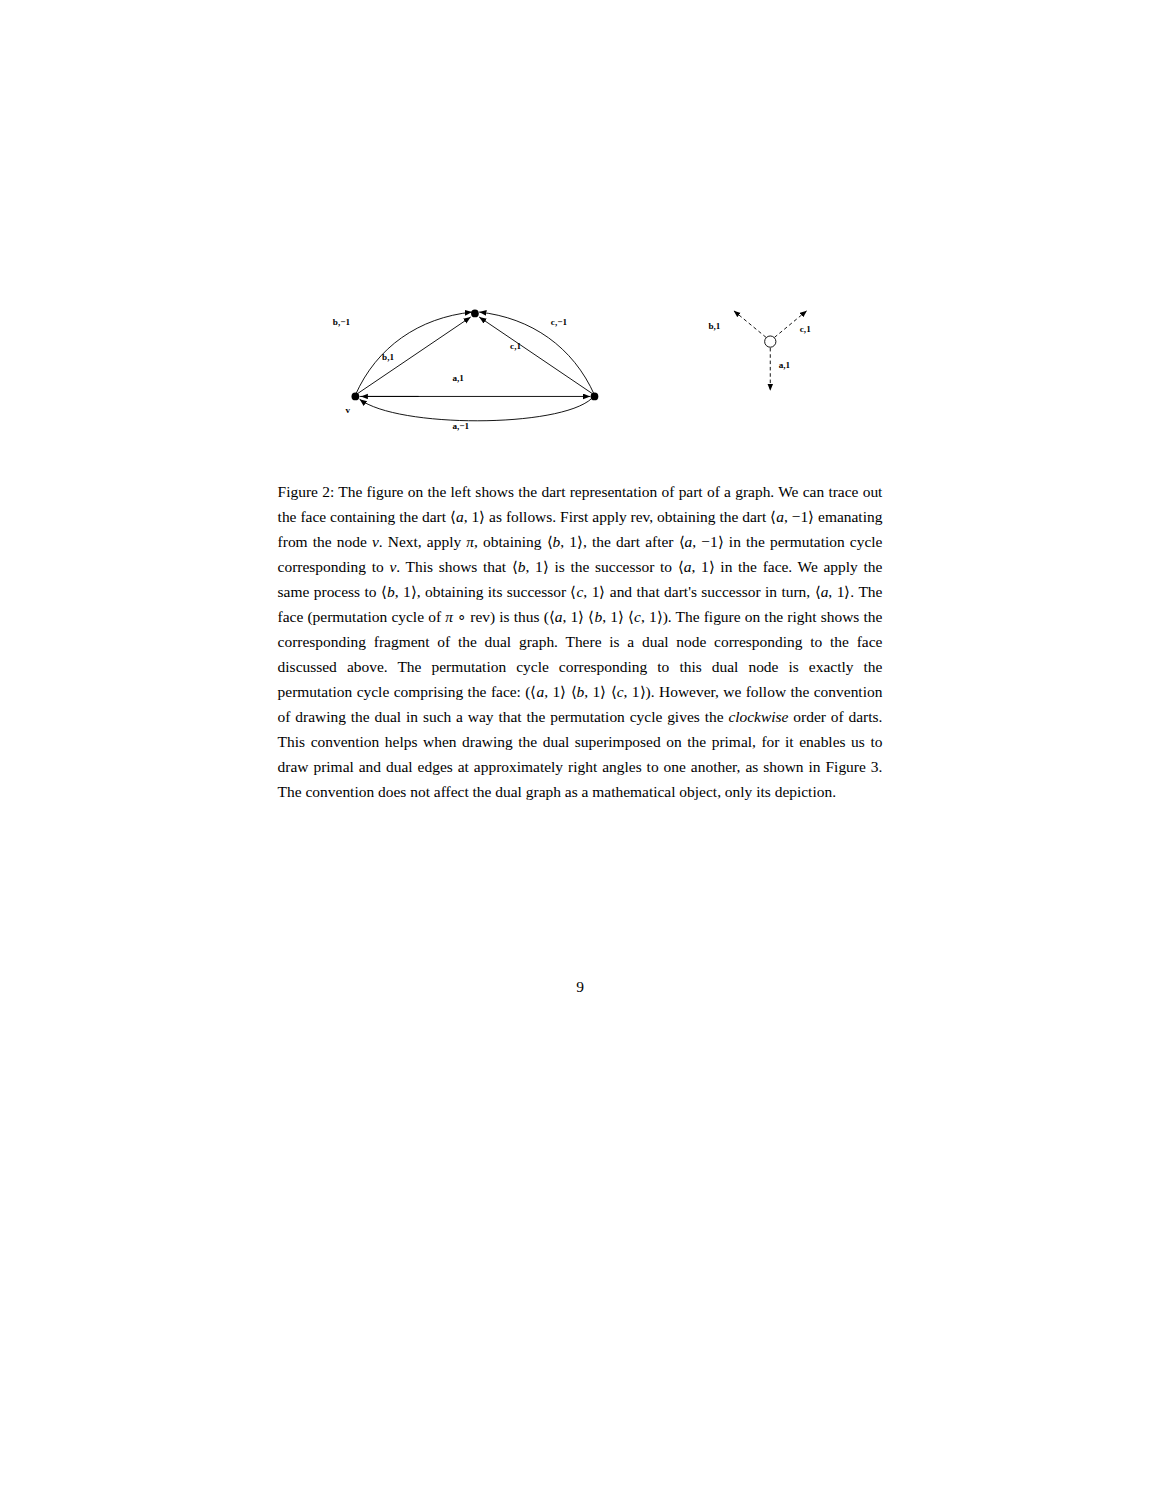b,−1 b,1 c,−1 c,1 a,1 a,−1 v b,1 c,1 a,1
Figure 2: The figure on the left shows the dart representation of part of a graph. We can trace out the face containing the dart ⟨a, 1⟩ as follows. First apply rev, obtaining the dart ⟨a, −1⟩ emanating from the node v. Next, apply π, obtaining ⟨b, 1⟩, the dart after ⟨a, −1⟩ in the permutation cycle corresponding to v. This shows that ⟨b, 1⟩ is the successor to ⟨a, 1⟩ in the face. We apply the same process to ⟨b, 1⟩, obtaining its successor ⟨c, 1⟩ and that dart's successor in turn, ⟨a, 1⟩. The face (permutation cycle of π ∘ rev) is thus (⟨a, 1⟩ ⟨b, 1⟩ ⟨c, 1⟩). The figure on the right shows the corresponding fragment of the dual graph. There is a dual node corresponding to the face discussed above. The permutation cycle corresponding to this dual node is exactly the permutation cycle comprising the face: (⟨a, 1⟩ ⟨b, 1⟩ ⟨c, 1⟩). However, we follow the convention of drawing the dual in such a way that the permutation cycle gives the clockwise order of darts. This convention helps when drawing the dual superimposed on the primal, for it enables us to draw primal and dual edges at approximately right angles to one another, as shown in Figure 3. The convention does not affect the dual graph as a mathematical object, only its depiction.
9